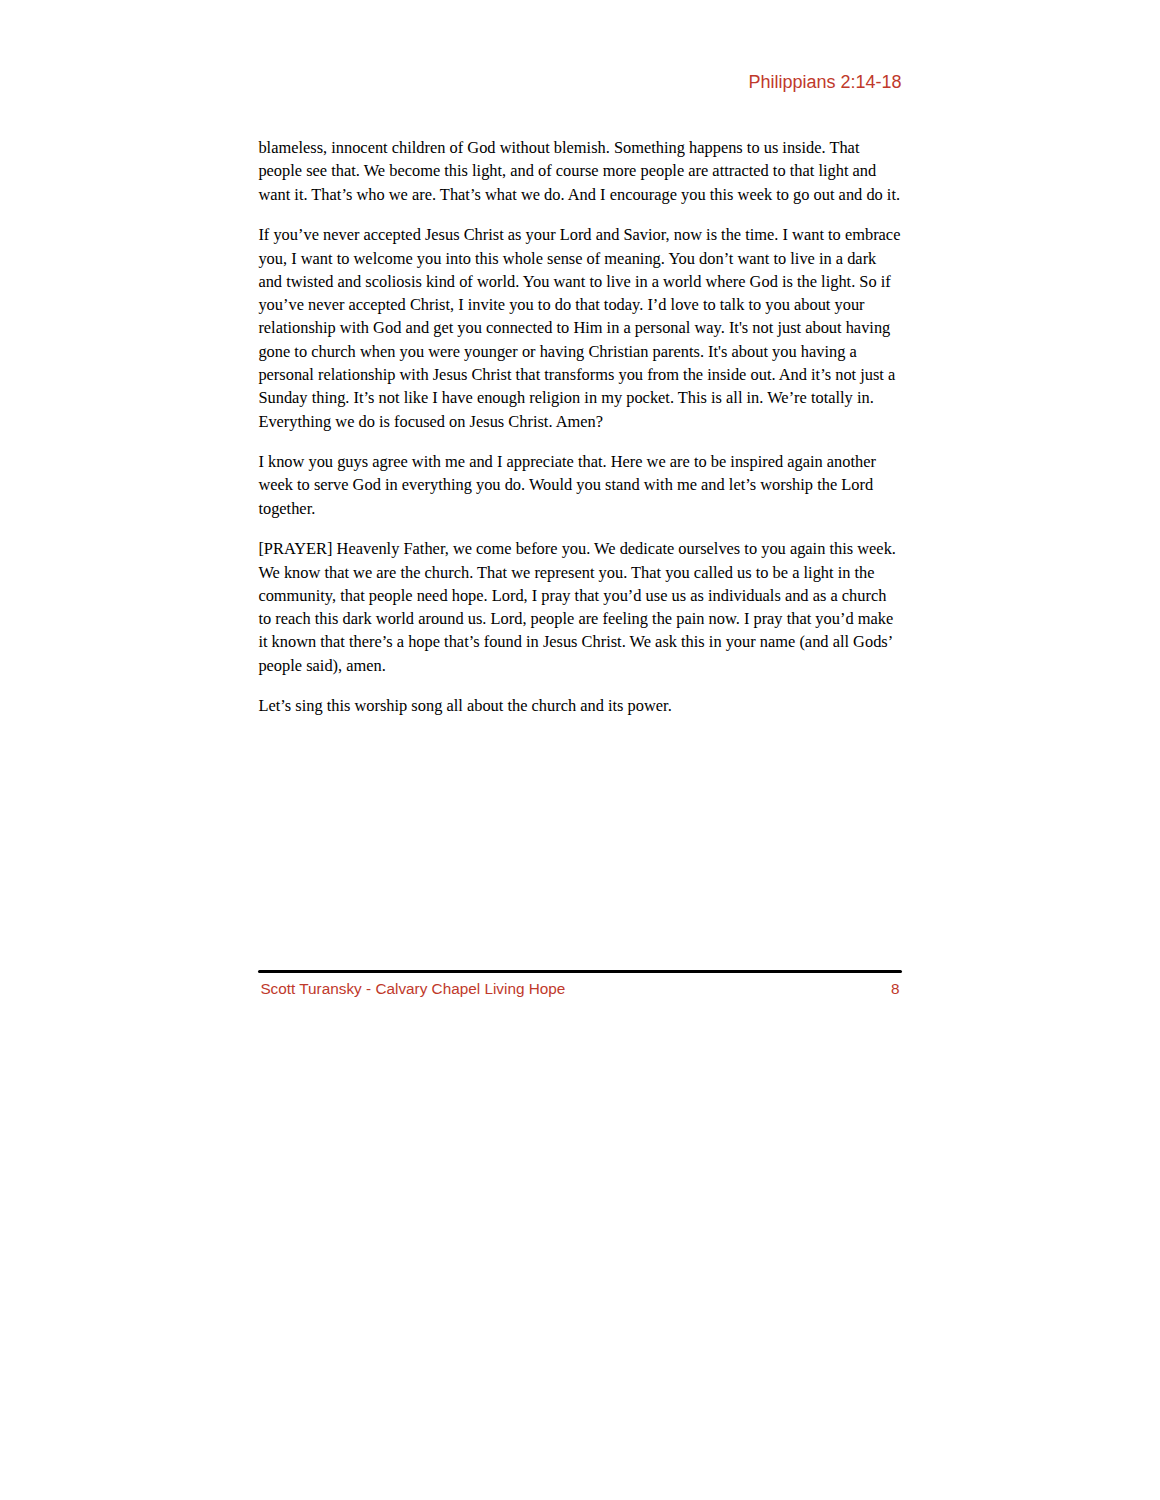Philippians 2:14-18
blameless, innocent children of God without blemish. Something happens to us inside. That people see that. We become this light, and of course more people are attracted to that light and want it. That’s who we are. That’s what we do. And I encourage you this week to go out and do it.
If you’ve never accepted Jesus Christ as your Lord and Savior, now is the time. I want to embrace you, I want to welcome you into this whole sense of meaning. You don’t want to live in a dark and twisted and scoliosis kind of world. You want to live in a world where God is the light. So if you’ve never accepted Christ, I invite you to do that today. I’d love to talk to you about your relationship with God and get you connected to Him in a personal way. It's not just about having gone to church when you were younger or having Christian parents. It's about you having a personal relationship with Jesus Christ that transforms you from the inside out. And it’s not just a Sunday thing. It’s not like I have enough religion in my pocket. This is all in. We’re totally in. Everything we do is focused on Jesus Christ. Amen?
I know you guys agree with me and I appreciate that. Here we are to be inspired again another week to serve God in everything you do. Would you stand with me and let’s worship the Lord together.
[PRAYER] Heavenly Father, we come before you. We dedicate ourselves to you again this week. We know that we are the church. That we represent you. That you called us to be a light in the community, that people need hope. Lord, I pray that you’d use us as individuals and as a church to reach this dark world around us. Lord, people are feeling the pain now. I pray that you’d make it known that there’s a hope that’s found in Jesus Christ. We ask this in your name (and all Gods’ people said), amen.
Let’s sing this worship song all about the church and its power.
Scott Turansky - Calvary Chapel Living Hope
8